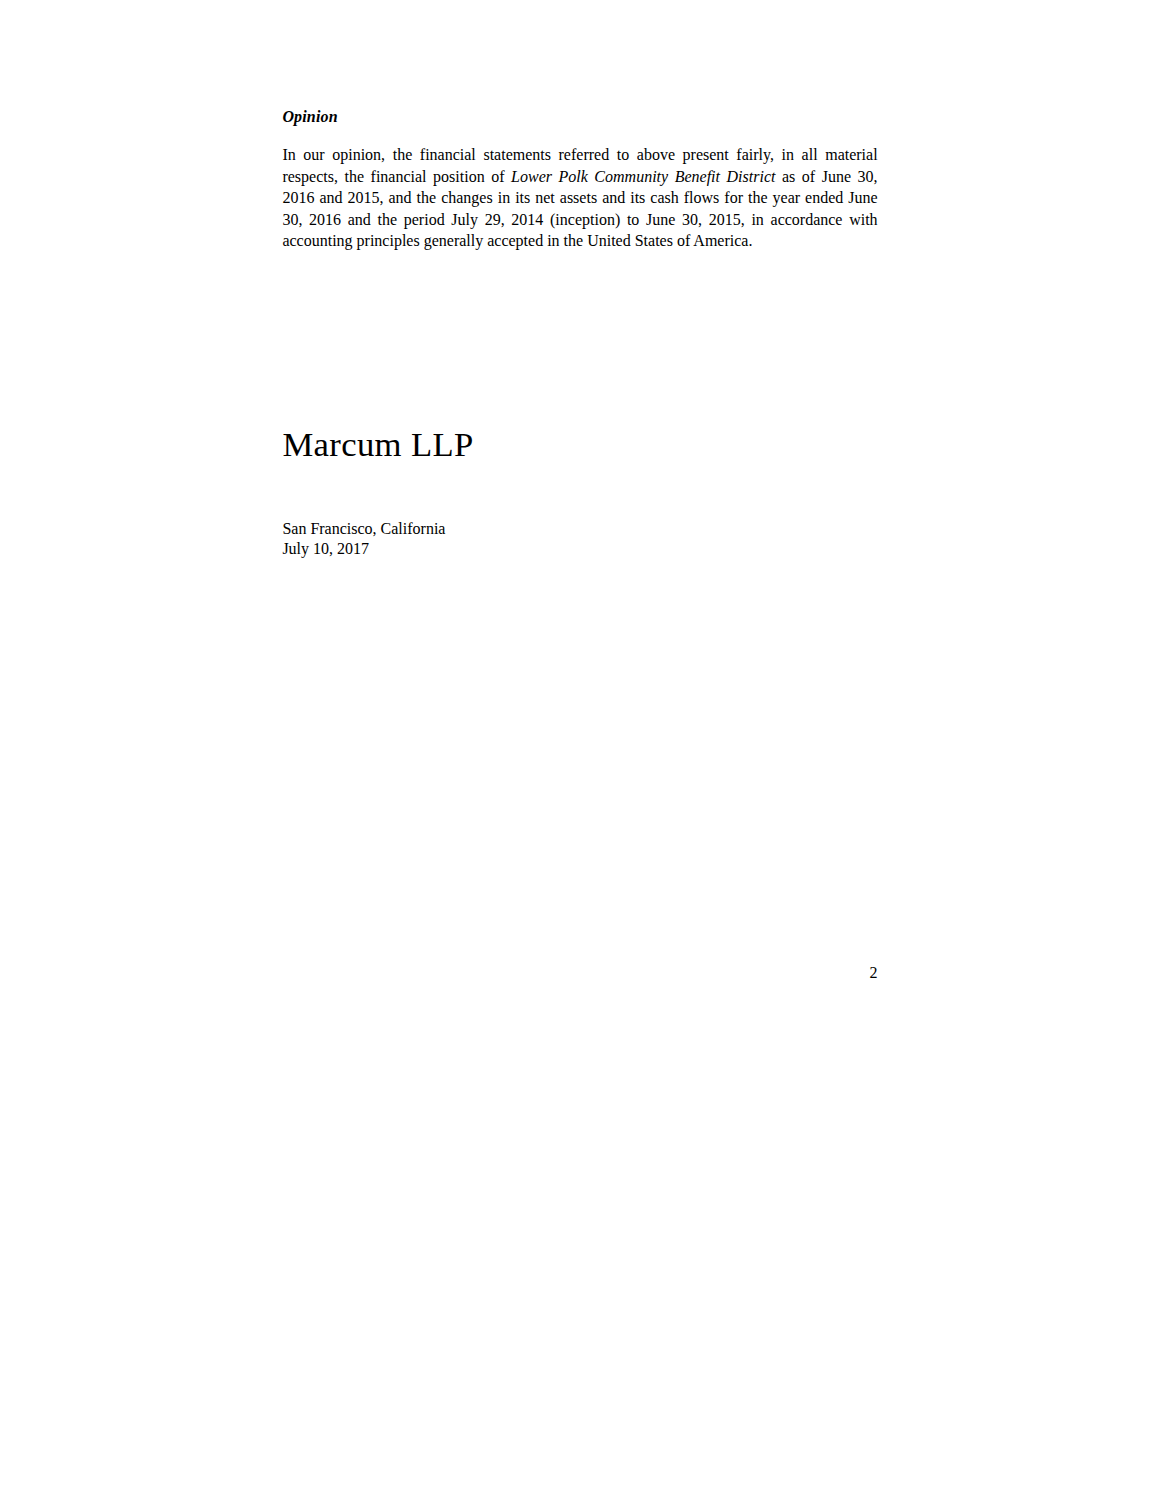Opinion
In our opinion, the financial statements referred to above present fairly, in all material respects, the financial position of Lower Polk Community Benefit District as of June 30, 2016 and 2015, and the changes in its net assets and its cash flows for the year ended June 30, 2016 and the period July 29, 2014 (inception) to June 30, 2015, in accordance with accounting principles generally accepted in the United States of America.
Marcum LLP
San Francisco, California
July 10, 2017
2